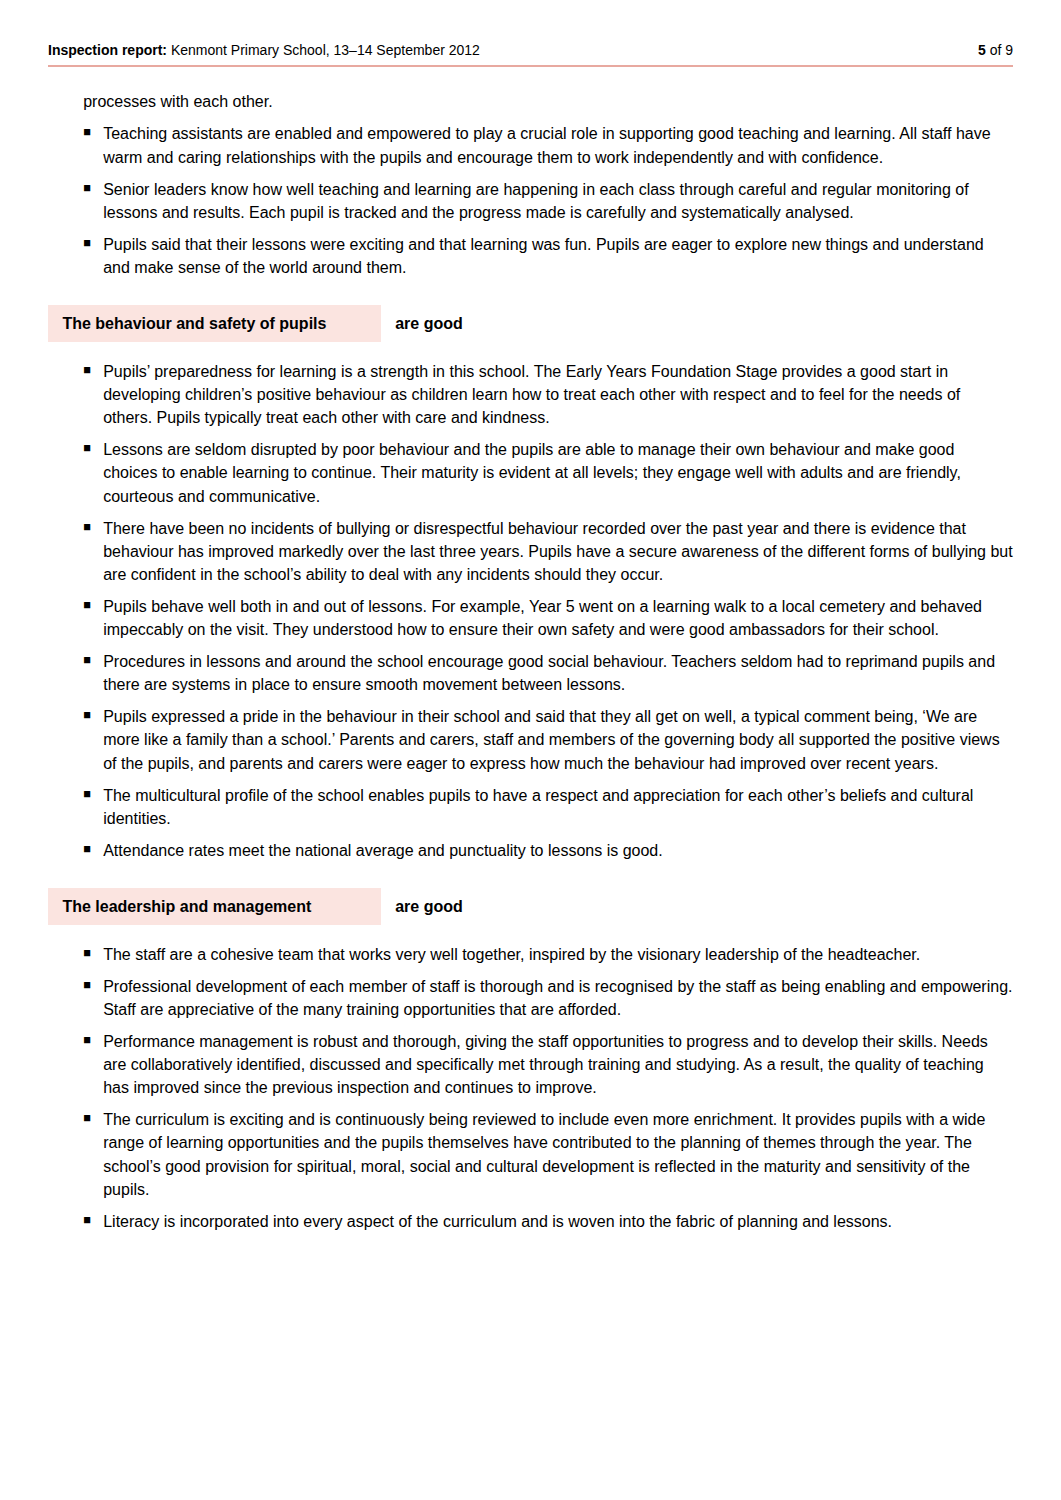Inspection report: Kenmont Primary School, 13–14 September 2012
5 of 9
processes with each other.
Teaching assistants are enabled and empowered to play a crucial role in supporting good teaching and learning. All staff have warm and caring relationships with the pupils and encourage them to work independently and with confidence.
Senior leaders know how well teaching and learning are happening in each class through careful and regular monitoring of lessons and results. Each pupil is tracked and the progress made is carefully and systematically analysed.
Pupils said that their lessons were exciting and that learning was fun. Pupils are eager to explore new things and understand and make sense of the world around them.
The behaviour and safety of pupils
are good
Pupils’ preparedness for learning is a strength in this school. The Early Years Foundation Stage provides a good start in developing children’s positive behaviour as children learn how to treat each other with respect and to feel for the needs of others. Pupils typically treat each other with care and kindness.
Lessons are seldom disrupted by poor behaviour and the pupils are able to manage their own behaviour and make good choices to enable learning to continue. Their maturity is evident at all levels; they engage well with adults and are friendly, courteous and communicative.
There have been no incidents of bullying or disrespectful behaviour recorded over the past year and there is evidence that behaviour has improved markedly over the last three years. Pupils have a secure awareness of the different forms of bullying but are confident in the school’s ability to deal with any incidents should they occur.
Pupils behave well both in and out of lessons. For example, Year 5 went on a learning walk to a local cemetery and behaved impeccably on the visit. They understood how to ensure their own safety and were good ambassadors for their school.
Procedures in lessons and around the school encourage good social behaviour. Teachers seldom had to reprimand pupils and there are systems in place to ensure smooth movement between lessons.
Pupils expressed a pride in the behaviour in their school and said that they all get on well, a typical comment being, ‘We are more like a family than a school.’ Parents and carers, staff and members of the governing body all supported the positive views of the pupils, and parents and carers were eager to express how much the behaviour had improved over recent years.
The multicultural profile of the school enables pupils to have a respect and appreciation for each other’s beliefs and cultural identities.
Attendance rates meet the national average and punctuality to lessons is good.
The leadership and management
are good
The staff are a cohesive team that works very well together, inspired by the visionary leadership of the headteacher.
Professional development of each member of staff is thorough and is recognised by the staff as being enabling and empowering. Staff are appreciative of the many training opportunities that are afforded.
Performance management is robust and thorough, giving the staff opportunities to progress and to develop their skills. Needs are collaboratively identified, discussed and specifically met through training and studying. As a result, the quality of teaching has improved since the previous inspection and continues to improve.
The curriculum is exciting and is continuously being reviewed to include even more enrichment. It provides pupils with a wide range of learning opportunities and the pupils themselves have contributed to the planning of themes through the year. The school’s good provision for spiritual, moral, social and cultural development is reflected in the maturity and sensitivity of the pupils.
Literacy is incorporated into every aspect of the curriculum and is woven into the fabric of planning and lessons.